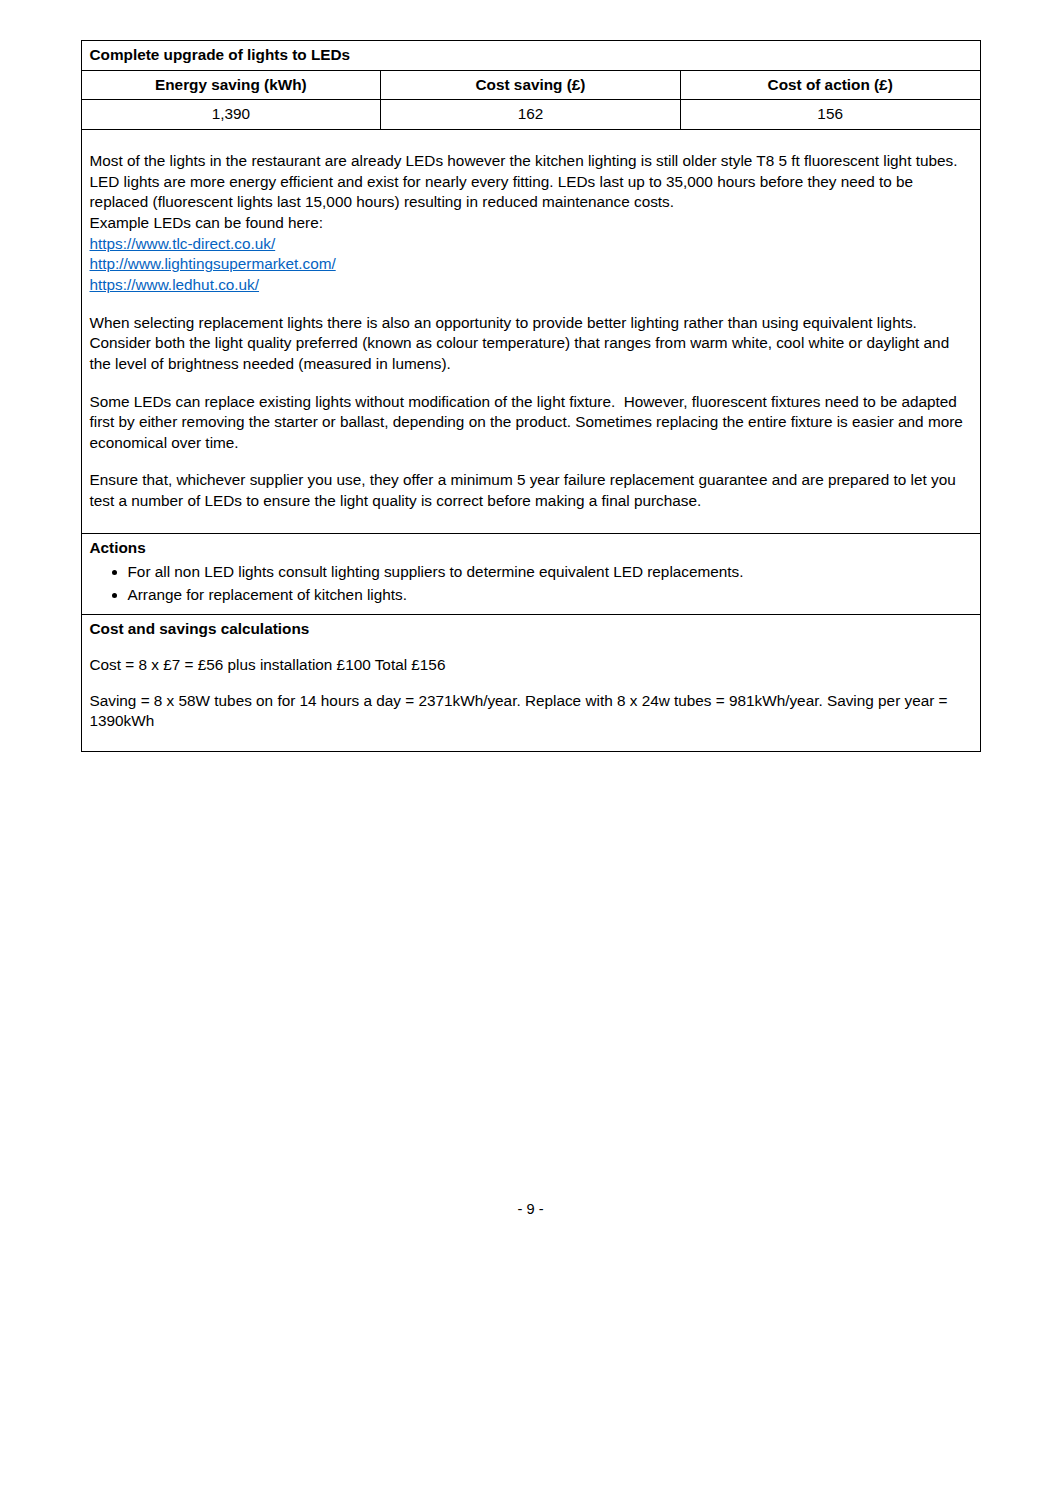| Complete upgrade of lights to LEDs |
| Energy saving (kWh) | Cost saving (£) | Cost of action (£) |
| 1,390 | 162 | 156 |
| Most of the lights in the restaurant are already LEDs however the kitchen lighting is still older style T8 5 ft fluorescent light tubes. LED lights are more energy efficient and exist for nearly every fitting. LEDs last up to 35,000 hours before they need to be replaced (fluorescent lights last 15,000 hours) resulting in reduced maintenance costs. Example LEDs can be found here: https://www.tlc-direct.co.uk/ http://www.lightingsupermarket.com/ https://www.ledhut.co.uk/ When selecting replacement lights there is also an opportunity to provide better lighting rather than using equivalent lights. Consider both the light quality preferred (known as colour temperature) that ranges from warm white, cool white or daylight and the level of brightness needed (measured in lumens). Some LEDs can replace existing lights without modification of the light fixture. However, fluorescent fixtures need to be adapted first by either removing the starter or ballast, depending on the product. Sometimes replacing the entire fixture is easier and more economical over time. Ensure that, whichever supplier you use, they offer a minimum 5 year failure replacement guarantee and are prepared to let you test a number of LEDs to ensure the light quality is correct before making a final purchase. |
| Actions For all non LED lights consult lighting suppliers to determine equivalent LED replacements. Arrange for replacement of kitchen lights. |
| Cost and savings calculations Cost = 8 x £7 = £56 plus installation £100 Total £156 Saving = 8 x 58W tubes on for 14 hours a day = 2371kWh/year. Replace with 8 x 24w tubes = 981kWh/year. Saving per year = 1390kWh |
- 9 -